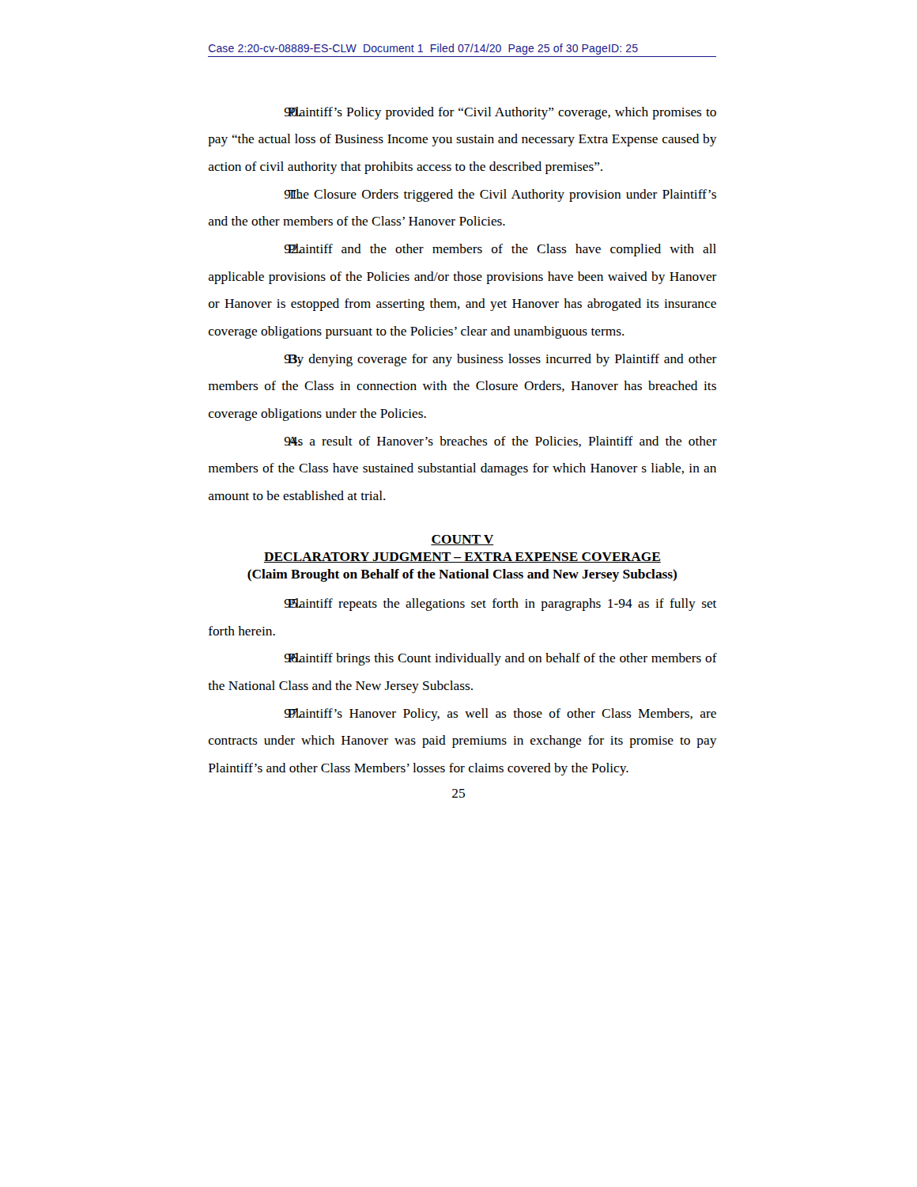Case 2:20-cv-08889-ES-CLW Document 1 Filed 07/14/20 Page 25 of 30 PageID: 25
90. Plaintiff’s Policy provided for “Civil Authority” coverage, which promises to pay “the actual loss of Business Income you sustain and necessary Extra Expense caused by action of civil authority that prohibits access to the described premises”.
91. The Closure Orders triggered the Civil Authority provision under Plaintiff’s and the other members of the Class’ Hanover Policies.
92. Plaintiff and the other members of the Class have complied with all applicable provisions of the Policies and/or those provisions have been waived by Hanover or Hanover is estopped from asserting them, and yet Hanover has abrogated its insurance coverage obligations pursuant to the Policies’ clear and unambiguous terms.
93. By denying coverage for any business losses incurred by Plaintiff and other members of the Class in connection with the Closure Orders, Hanover has breached its coverage obligations under the Policies.
94. As a result of Hanover’s breaches of the Policies, Plaintiff and the other members of the Class have sustained substantial damages for which Hanover s liable, in an amount to be established at trial.
COUNT V
DECLARATORY JUDGMENT – EXTRA EXPENSE COVERAGE
(Claim Brought on Behalf of the National Class and New Jersey Subclass)
95. Plaintiff repeats the allegations set forth in paragraphs 1-94 as if fully set forth herein.
96. Plaintiff brings this Count individually and on behalf of the other members of the National Class and the New Jersey Subclass.
97. Plaintiff’s Hanover Policy, as well as those of other Class Members, are contracts under which Hanover was paid premiums in exchange for its promise to pay Plaintiff’s and other Class Members’ losses for claims covered by the Policy.
25